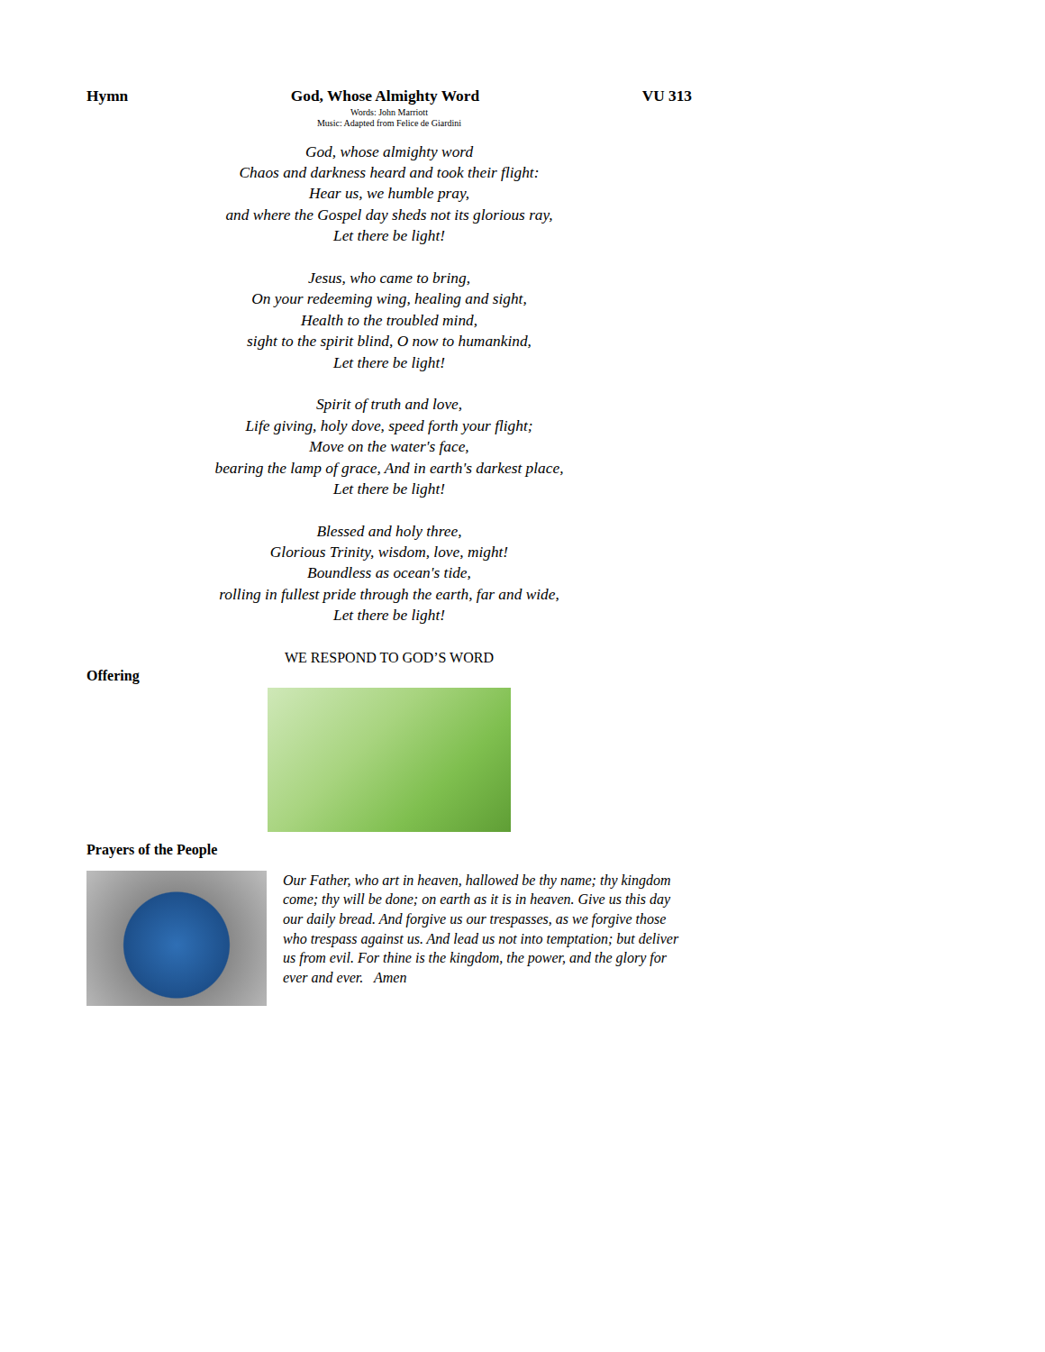Hymn God, Whose Almighty Word VU 313
Words: John Marriott
Music: Adapted from Felice de Giardini
God, whose almighty word
Chaos and darkness heard and took their flight:
Hear us, we humble pray,
and where the Gospel day sheds not its glorious ray,
Let there be light!
Jesus, who came to bring,
On your redeeming wing, healing and sight,
Health to the troubled mind,
sight to the spirit blind, O now to humankind,
Let there be light!
Spirit of truth and love,
Life giving, holy dove, speed forth your flight;
Move on the water's face,
bearing the lamp of grace, And in earth's darkest place,
Let there be light!
Blessed and holy three,
Glorious Trinity, wisdom, love, might!
Boundless as ocean's tide,
rolling in fullest pride through the earth, far and wide,
Let there be light!
WE RESPOND TO GOD’S WORD
Offering
Prayers of the People
Our Father, who art in heaven, hallowed be thy name; thy kingdom come; thy will be done; on earth as it is in heaven. Give us this day our daily bread. And forgive us our trespasses, as we forgive those who trespass against us. And lead us not into temptation; but deliver us from evil. For thine is the kingdom, the power, and the glory for ever and ever. Amen